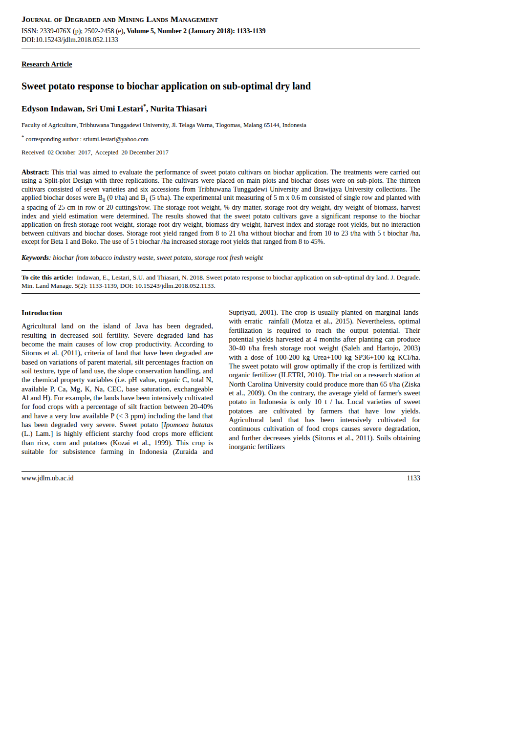Journal of Degraded and Mining Lands Management
ISSN: 2339-076X (p); 2502-2458 (e), Volume 5, Number 2 (January 2018): 1133-1139
DOI:10.15243/jdlm.2018.052.1133
Research Article
Sweet potato response to biochar application on sub-optimal dry land
Edyson Indawan, Sri Umi Lestari*, Nurita Thiasari
Faculty of Agriculture, Tribhuwana Tunggadewi University, Jl. Telaga Warna, Tlogomas, Malang 65144, Indonesia
* corresponding author : sriumi.lestari@yahoo.com
Received 02 October 2017, Accepted 20 December 2017
Abstract: This trial was aimed to evaluate the performance of sweet potato cultivars on biochar application. The treatments were carried out using a Split-plot Design with three replications. The cultivars were placed on main plots and biochar doses were on sub-plots. The thirteen cultivars consisted of seven varieties and six accessions from Tribhuwana Tunggadewi University and Brawijaya University collections. The applied biochar doses were B0 (0 t/ha) and B1 (5 t/ha). The experimental unit measuring of 5 m x 0.6 m consisted of single row and planted with a spacing of 25 cm in row or 20 cuttings/row. The storage root weight, % dry matter, storage root dry weight, dry weight of biomass, harvest index and yield estimation were determined. The results showed that the sweet potato cultivars gave a significant response to the biochar application on fresh storage root weight, storage root dry weight, biomass dry weight, harvest index and storage root yields, but no interaction between cultivars and biochar doses. Storage root yield ranged from 8 to 21 t/ha without biochar and from 10 to 23 t/ha with 5 t biochar /ha, except for Beta 1 and Boko. The use of 5 t biochar /ha increased storage root yields that ranged from 8 to 45%.
Keywords: biochar from tobacco industry waste, sweet potato, storage root fresh weight
To cite this article: Indawan, E., Lestari, S.U. and Thiasari, N. 2018. Sweet potato response to biochar application on sub-optimal dry land. J. Degrade. Min. Land Manage. 5(2): 1133-1139, DOI: 10.15243/jdlm.2018.052.1133.
Introduction
Agricultural land on the island of Java has been degraded, resulting in decreased soil fertility. Severe degraded land has become the main causes of low crop productivity. According to Sitorus et al. (2011), criteria of land that have been degraded are based on variations of parent material, silt percentages fraction on soil texture, type of land use, the slope conservation handling, and the chemical property variables (i.e. pH value, organic C, total N, available P, Ca, Mg, K, Na, CEC, base saturation, exchangeable Al and H). For example, the lands have been intensively cultivated for food crops with a percentage of silt fraction between 20-40% and have a very low available P (< 3 ppm) including the land that has been degraded very severe. Sweet potato [Ipomoea batatas (L.) Lam.] is highly efficient starchy food crops more efficient than rice, corn and potatoes (Kozai et al., 1999). This crop is suitable for subsistence farming in Indonesia (Zuraida and Supriyati, 2001). The crop is usually planted on marginal lands with erratic rainfall (Motza et al., 2015). Nevertheless, optimal fertilization is required to reach the output potential. Their potential yields harvested at 4 months after planting can produce 30-40 t/ha fresh storage root weight (Saleh and Hartojo, 2003) with a dose of 100-200 kg Urea+100 kg SP36+100 kg KCl/ha. The sweet potato will grow optimally if the crop is fertilized with organic fertilizer (ILETRI, 2010). The trial on a research station at North Carolina University could produce more than 65 t/ha (Ziska et al., 2009). On the contrary, the average yield of farmer's sweet potato in Indonesia is only 10 t / ha. Local varieties of sweet potatoes are cultivated by farmers that have low yields. Agricultural land that has been intensively cultivated for continuous cultivation of food crops causes severe degradation, and further decreases yields (Sitorus et al., 2011). Soils obtaining inorganic fertilizers
www.jdlm.ub.ac.id 1133